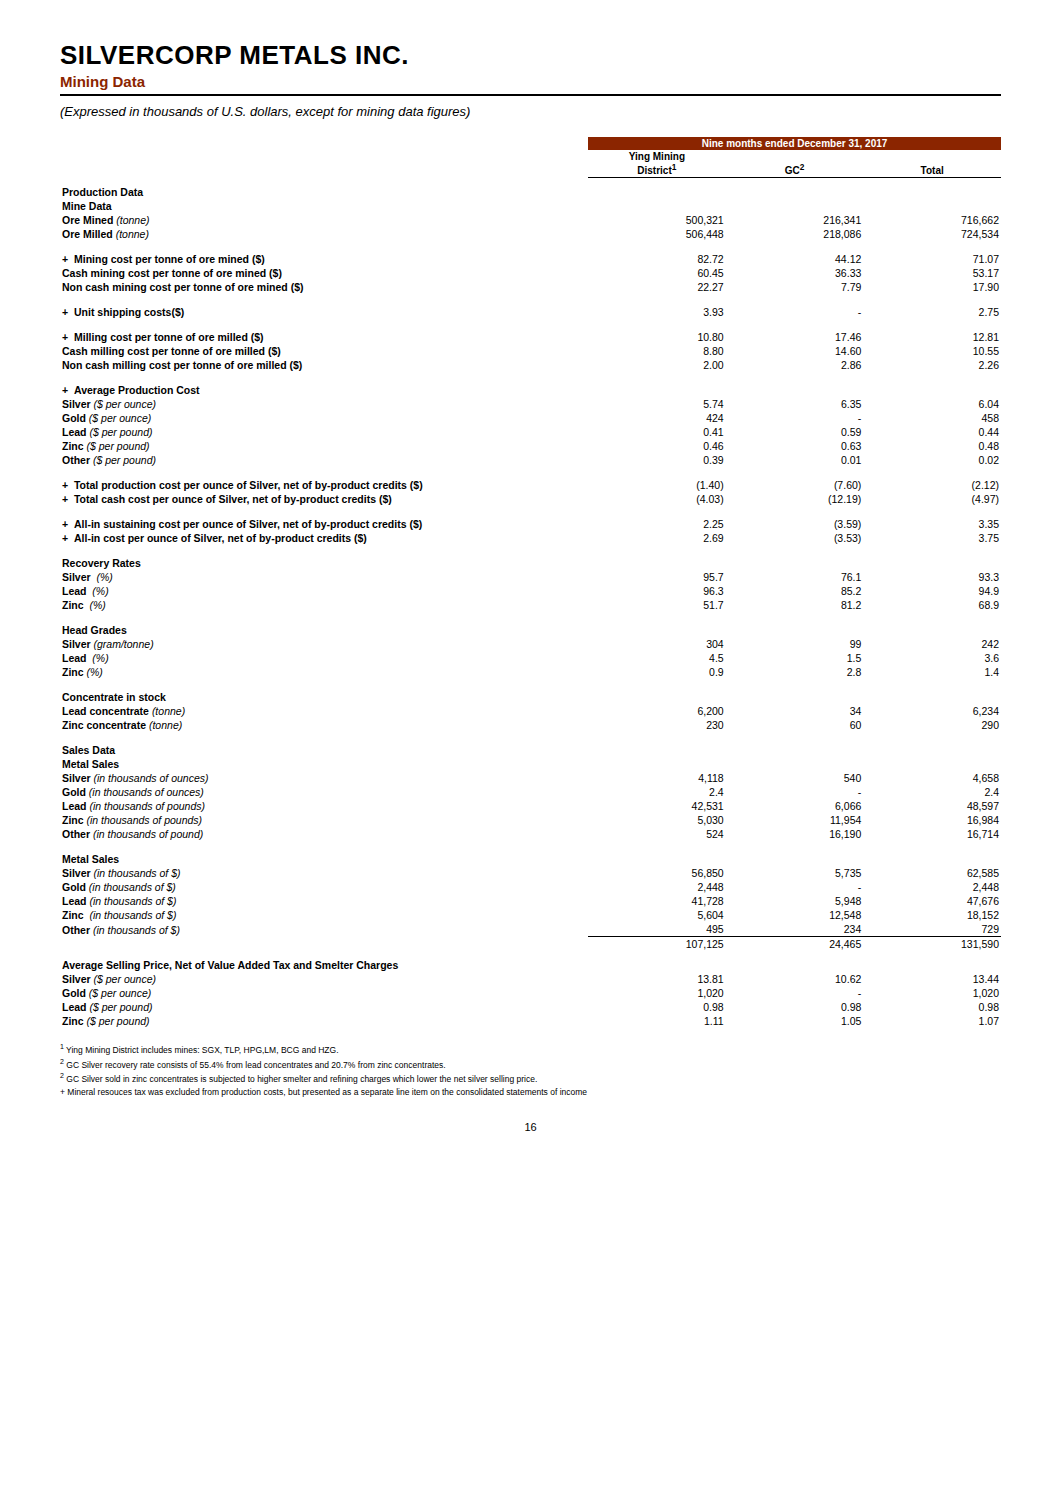SILVERCORP METALS INC.
Mining Data
(Expressed in thousands of U.S. dollars, except for mining data figures)
| | Nine months ended December 31, 2017 |
| | Ying Mining District 1 | GC 2 | Total |
| Production Data | | | |
| Mine Data | | | |
| Ore Mined (tonne) | 500,321 | 216,341 | 716,662 |
| Ore Milled (tonne) | 506,448 | 218,086 | 724,534 |
| + Mining cost per tonne of ore mined ($) | 82.72 | 44.12 | 71.07 |
| Cash mining cost per tonne of ore mined ($) | 60.45 | 36.33 | 53.17 |
| Non cash mining cost per tonne of ore mined ($) | 22.27 | 7.79 | 17.90 |
| + Unit shipping costs($) | 3.93 | - | 2.75 |
| + Milling cost per tonne of ore milled ($) | 10.80 | 17.46 | 12.81 |
| Cash milling cost per tonne of ore milled ($) | 8.80 | 14.60 | 10.55 |
| Non cash milling cost per tonne of ore milled ($) | 2.00 | 2.86 | 2.26 |
| + Average Production Cost | | | |
| Silver ($ per ounce) | 5.74 | 6.35 | 6.04 |
| Gold ($ per ounce) | 424 | - | 458 |
| Lead ($ per pound) | 0.41 | 0.59 | 0.44 |
| Zinc ($ per pound) | 0.46 | 0.63 | 0.48 |
| Other ($ per pound) | 0.39 | 0.01 | 0.02 |
| + Total production cost per ounce of Silver, net of by-product credits ($) | (1.40) | (7.60) | (2.12) |
| + Total cash cost per ounce of Silver, net of by-product credits ($) | (4.03) | (12.19) | (4.97) |
| + All-in sustaining cost per ounce of Silver, net of by-product credits ($) | 2.25 | (3.59) | 3.35 |
| + All-in cost per ounce of Silver, net of by-product credits ($) | 2.69 | (3.53) | 3.75 |
| Recovery Rates | | | |
| Silver (%) | 95.7 | 76.1 | 93.3 |
| Lead (%) | 96.3 | 85.2 | 94.9 |
| Zinc (%) | 51.7 | 81.2 | 68.9 |
| Head Grades | | | |
| Silver (gram/tonne) | 304 | 99 | 242 |
| Lead (%) | 4.5 | 1.5 | 3.6 |
| Zinc (%) | 0.9 | 2.8 | 1.4 |
| Concentrate in stock | | | |
| Lead concentrate (tonne) | 6,200 | 34 | 6,234 |
| Zinc concentrate (tonne) | 230 | 60 | 290 |
| Sales Data | | | |
| Metal Sales | | | |
| Silver (in thousands of ounces) | 4,118 | 540 | 4,658 |
| Gold (in thousands of ounces) | 2.4 | - | 2.4 |
| Lead (in thousands of pounds) | 42,531 | 6,066 | 48,597 |
| Zinc (in thousands of pounds) | 5,030 | 11,954 | 16,984 |
| Other (in thousands of pound) | 524 | 16,190 | 16,714 |
| Metal Sales | | | |
| Silver (in thousands of $) | 56,850 | 5,735 | 62,585 |
| Gold (in thousands of $) | 2,448 | - | 2,448 |
| Lead (in thousands of $) | 41,728 | 5,948 | 47,676 |
| Zinc (in thousands of $) | 5,604 | 12,548 | 18,152 |
| Other (in thousands of $) | 495 | 234 | 729 |
| | 107,125 | 24,465 | 131,590 |
| Average Selling Price, Net of Value Added Tax and Smelter Charges | | | |
| Silver ($ per ounce) | 13.81 | 10.62 | 13.44 |
| Gold ($ per ounce) | 1,020 | - | 1,020 |
| Lead ($ per pound) | 0.98 | 0.98 | 0.98 |
| Zinc ($ per pound) | 1.11 | 1.05 | 1.07 |
1 Ying Mining District includes mines: SGX, TLP, HPG,LM, BCG and HZG.
2 GC Silver recovery rate consists of 55.4% from lead concentrates and 20.7% from zinc concentrates.
2 GC Silver sold in zinc concentrates is subjected to higher smelter and refining charges which lower the net silver selling price.
+ Mineral resouces tax was excluded from production costs, but presented as a separate line item on the consolidated statements of income
16